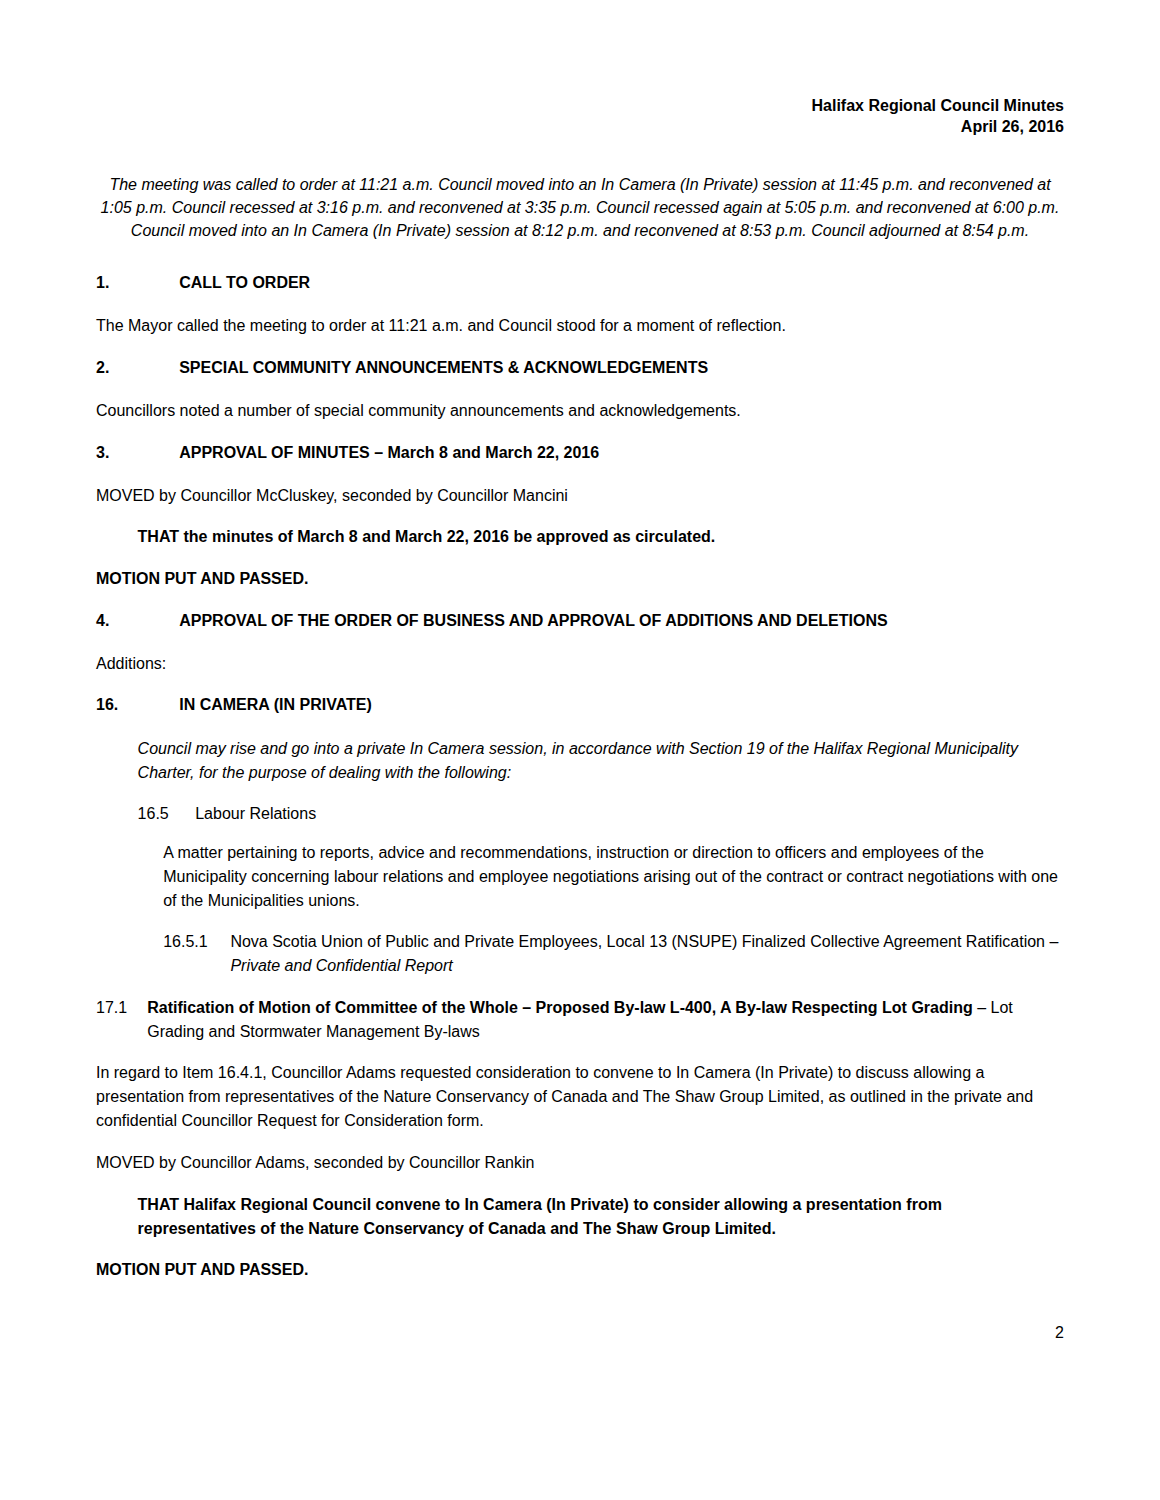Halifax Regional Council Minutes
April 26, 2016
The meeting was called to order at 11:21 a.m. Council moved into an In Camera (In Private) session at 11:45 p.m. and reconvened at 1:05 p.m. Council recessed at 3:16 p.m. and reconvened at 3:35 p.m. Council recessed again at 5:05 p.m. and reconvened at 6:00 p.m. Council moved into an In Camera (In Private) session at 8:12 p.m. and reconvened at 8:53 p.m. Council adjourned at 8:54 p.m.
1. CALL TO ORDER
The Mayor called the meeting to order at 11:21 a.m. and Council stood for a moment of reflection.
2. SPECIAL COMMUNITY ANNOUNCEMENTS & ACKNOWLEDGEMENTS
Councillors noted a number of special community announcements and acknowledgements.
3. APPROVAL OF MINUTES – March 8 and March 22, 2016
MOVED by Councillor McCluskey, seconded by Councillor Mancini
THAT the minutes of March 8 and March 22, 2016 be approved as circulated.
MOTION PUT AND PASSED.
4. APPROVAL OF THE ORDER OF BUSINESS AND APPROVAL OF ADDITIONS AND DELETIONS
Additions:
16. IN CAMERA (IN PRIVATE)
Council may rise and go into a private In Camera session, in accordance with Section 19 of the Halifax Regional Municipality Charter, for the purpose of dealing with the following:
16.5 Labour Relations
A matter pertaining to reports, advice and recommendations, instruction or direction to officers and employees of the Municipality concerning labour relations and employee negotiations arising out of the contract or contract negotiations with one of the Municipalities unions.
16.5.1 Nova Scotia Union of Public and Private Employees, Local 13 (NSUPE) Finalized Collective Agreement Ratification – Private and Confidential Report
17.1 Ratification of Motion of Committee of the Whole – Proposed By-law L-400, A By-law Respecting Lot Grading – Lot Grading and Stormwater Management By-laws
In regard to Item 16.4.1, Councillor Adams requested consideration to convene to In Camera (In Private) to discuss allowing a presentation from representatives of the Nature Conservancy of Canada and The Shaw Group Limited, as outlined in the private and confidential Councillor Request for Consideration form.
MOVED by Councillor Adams, seconded by Councillor Rankin
THAT Halifax Regional Council convene to In Camera (In Private) to consider allowing a presentation from representatives of the Nature Conservancy of Canada and The Shaw Group Limited.
MOTION PUT AND PASSED.
2